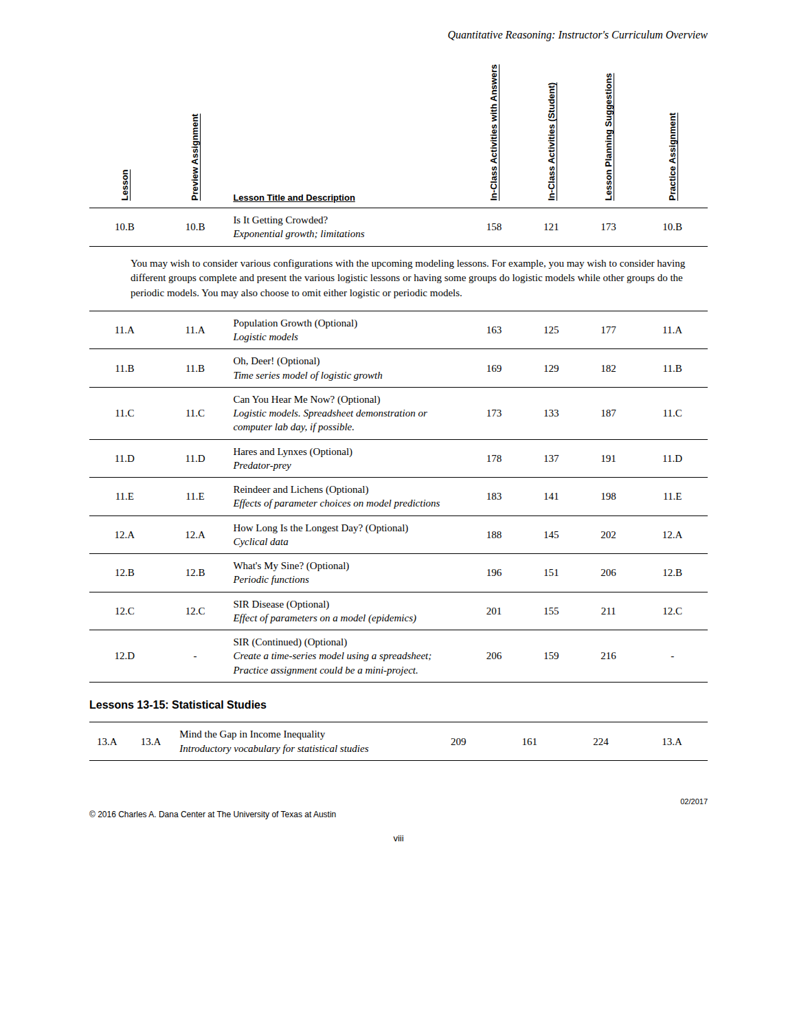Quantitative Reasoning: Instructor's Curriculum Overview
| Lesson | Preview Assignment | Lesson Title and Description | In-Class Activities with Answers | In-Class Activities (Student) | Lesson Planning Suggestions | Practice Assignment |
| --- | --- | --- | --- | --- | --- | --- |
| 10.B | 10.B | Is It Getting Crowded? Exponential growth; limitations | 158 | 121 | 173 | 10.B |
| You may wish to consider various configurations with the upcoming modeling lessons. For example, you may wish to consider having different groups complete and present the various logistic lessons or having some groups do logistic models while other groups do the periodic models. You may also choose to omit either logistic or periodic models. |
| 11.A | 11.A | Population Growth (Optional) Logistic models | 163 | 125 | 177 | 11.A |
| 11.B | 11.B | Oh, Deer! (Optional) Time series model of logistic growth | 169 | 129 | 182 | 11.B |
| 11.C | 11.C | Can You Hear Me Now? (Optional) Logistic models. Spreadsheet demonstration or computer lab day, if possible. | 173 | 133 | 187 | 11.C |
| 11.D | 11.D | Hares and Lynxes (Optional) Predator-prey | 178 | 137 | 191 | 11.D |
| 11.E | 11.E | Reindeer and Lichens (Optional) Effects of parameter choices on model predictions | 183 | 141 | 198 | 11.E |
| 12.A | 12.A | How Long Is the Longest Day? (Optional) Cyclical data | 188 | 145 | 202 | 12.A |
| 12.B | 12.B | What's My Sine? (Optional) Periodic functions | 196 | 151 | 206 | 12.B |
| 12.C | 12.C | SIR Disease (Optional) Effect of parameters on a model (epidemics) | 201 | 155 | 211 | 12.C |
| 12.D | - | SIR (Continued) (Optional) Create a time-series model using a spreadsheet; Practice assignment could be a mini-project. | 206 | 159 | 216 | - |
Lessons 13-15: Statistical Studies
| 13.A | 13.A | Mind the Gap in Income Inequality Introductory vocabulary for statistical studies | 209 | 161 | 224 | 13.A |
02/2017
© 2016 Charles A. Dana Center at The University of Texas at Austin
viii